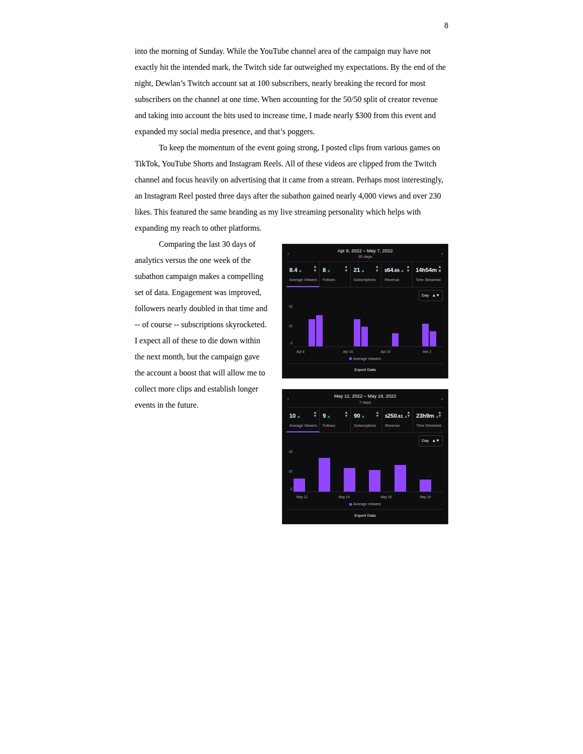8
into the morning of Sunday. While the YouTube channel area of the campaign may have not exactly hit the intended mark, the Twitch side far outweighed my expectations. By the end of the night, Dewlan’s Twitch account sat at 100 subscribers, nearly breaking the record for most subscribers on the channel at one time. When accounting for the 50/50 split of creator revenue and taking into account the bits used to increase time, I made nearly $300 from this event and expanded my social media presence, and that’s poggers.
To keep the momentum of the event going strong, I posted clips from various games on TikTok, YouTube Shorts and Instagram Reels. All of these videos are clipped from the Twitch channel and focus heavily on advertising that it came from a stream. Perhaps most interestingly, an Instagram Reel posted three days after the subathon gained nearly 4,000 views and over 230 likes. This featured the same branding as my live streaming personality which helps with expanding my reach to other platforms.
‹ Apr 8, 2022 – May 7, 2022
30 days ›
8.4▲
Average Viewers
▲
▼
8▲
Follows
▲
▼
21▲
Subscriptions
▲
▼
$64.65▲
Revenue
▲
▼
14h54m▲
Time Streamed
▲
▼
Day ▲▼
15 10 0
Apr 8 Apr 16 Apr 24 Mar 2
Average Viewers
Export Data
‹ May 12, 2022 – May 18, 2022
7 days ›
10▲
Average Viewers
▲
▼
9▲
Follows
▲
▼
90▲
Subscriptions
▲
▼
$250.61▲
Revenue
▲
▼
23h9m▲
Time Streamed
▲
▼
Day ▲▼
15 10 0
May 12 May 14 May 16 May 18
Average Viewers
Export Data
Comparing the last 30 days of analytics versus the one week of the subathon campaign makes a compelling set of data. Engagement was improved, followers nearly doubled in that time and -- of course -- subscriptions skyrocketed. I expect all of these to die down within the next month, but the campaign gave the account a boost that will allow me to collect more clips and establish longer events in the future.